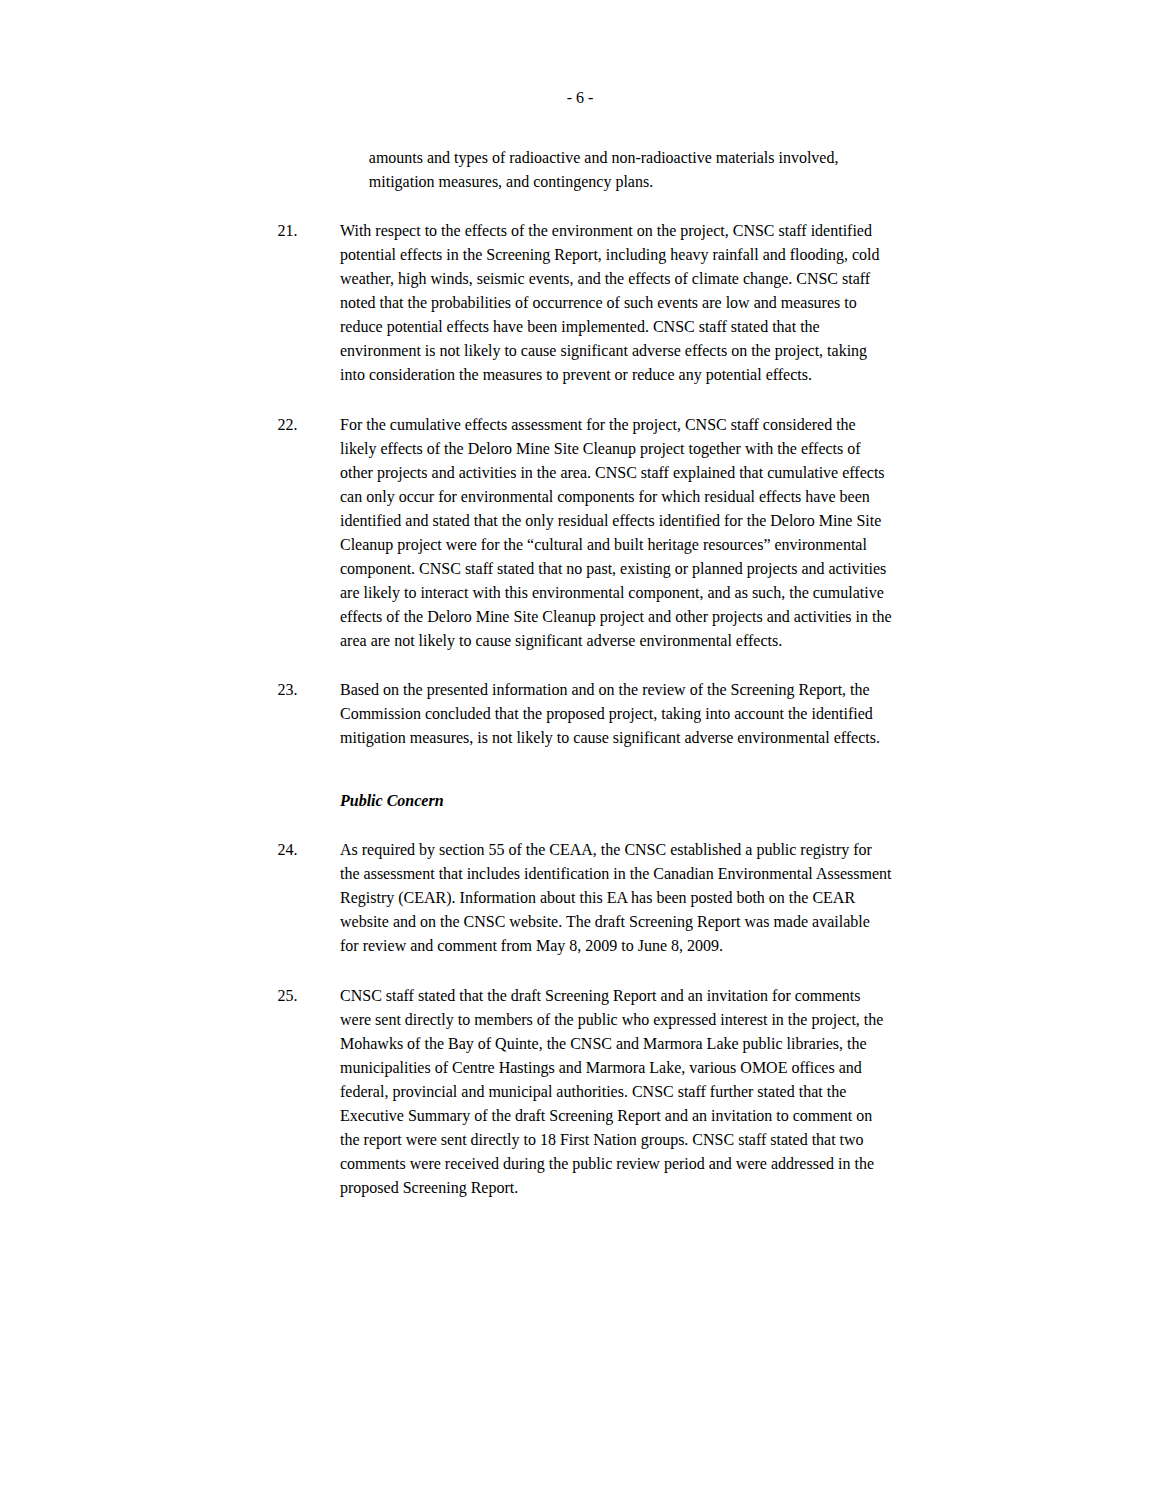- 6 -
amounts and types of radioactive and non-radioactive materials involved, mitigation measures, and contingency plans.
21. With respect to the effects of the environment on the project, CNSC staff identified potential effects in the Screening Report, including heavy rainfall and flooding, cold weather, high winds, seismic events, and the effects of climate change. CNSC staff noted that the probabilities of occurrence of such events are low and measures to reduce potential effects have been implemented. CNSC staff stated that the environment is not likely to cause significant adverse effects on the project, taking into consideration the measures to prevent or reduce any potential effects.
22. For the cumulative effects assessment for the project, CNSC staff considered the likely effects of the Deloro Mine Site Cleanup project together with the effects of other projects and activities in the area. CNSC staff explained that cumulative effects can only occur for environmental components for which residual effects have been identified and stated that the only residual effects identified for the Deloro Mine Site Cleanup project were for the “cultural and built heritage resources” environmental component. CNSC staff stated that no past, existing or planned projects and activities are likely to interact with this environmental component, and as such, the cumulative effects of the Deloro Mine Site Cleanup project and other projects and activities in the area are not likely to cause significant adverse environmental effects.
23. Based on the presented information and on the review of the Screening Report, the Commission concluded that the proposed project, taking into account the identified mitigation measures, is not likely to cause significant adverse environmental effects.
Public Concern
24. As required by section 55 of the CEAA, the CNSC established a public registry for the assessment that includes identification in the Canadian Environmental Assessment Registry (CEAR). Information about this EA has been posted both on the CEAR website and on the CNSC website. The draft Screening Report was made available for review and comment from May 8, 2009 to June 8, 2009.
25. CNSC staff stated that the draft Screening Report and an invitation for comments were sent directly to members of the public who expressed interest in the project, the Mohawks of the Bay of Quinte, the CNSC and Marmora Lake public libraries, the municipalities of Centre Hastings and Marmora Lake, various OMOE offices and federal, provincial and municipal authorities. CNSC staff further stated that the Executive Summary of the draft Screening Report and an invitation to comment on the report were sent directly to 18 First Nation groups. CNSC staff stated that two comments were received during the public review period and were addressed in the proposed Screening Report.